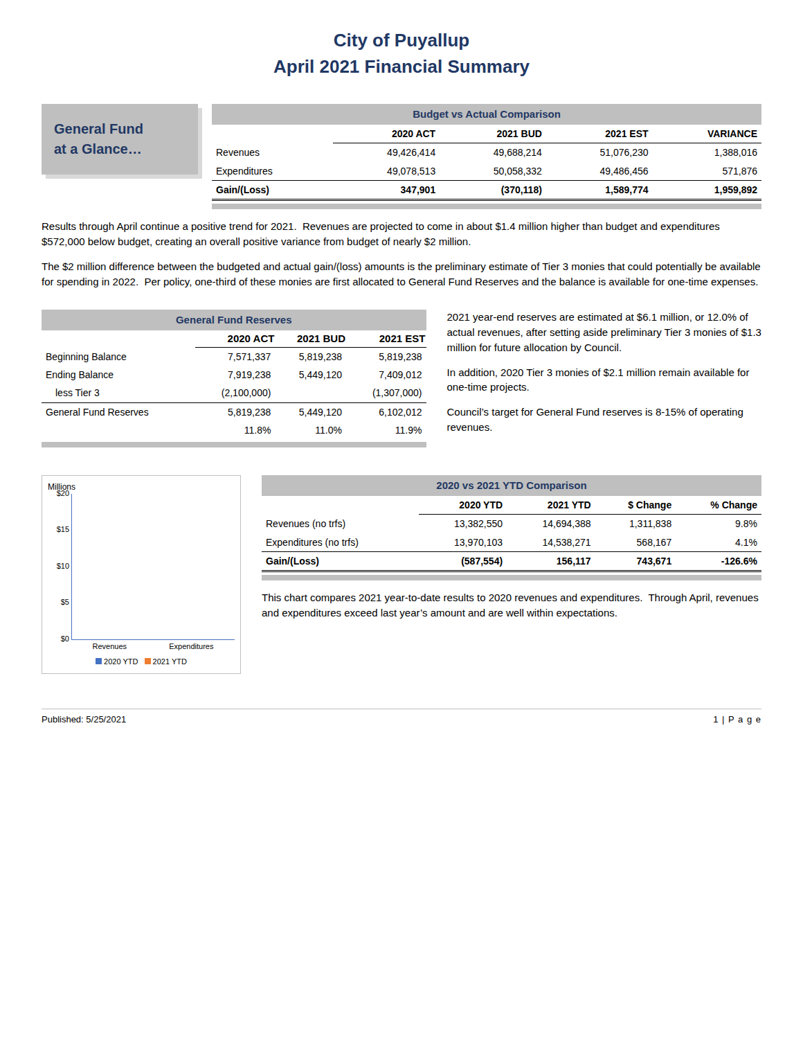City of PuyallupApril 2021 Financial Summary
General Fund
at a Glance…
| Budget vs Actual Comparison |
| | 2020 ACT | 2021 BUD | 2021 EST | VARIANCE |
| --- | --- | --- | --- | --- |
| Revenues | 49,426,414 | 49,688,214 | 51,076,230 | 1,388,016 |
| Expenditures | 49,078,513 | 50,058,332 | 49,486,456 | 571,876 |
| Gain/(Loss) | 347,901 | (370,118) | 1,589,774 | 1,959,892 |
Results through April continue a positive trend for 2021. Revenues are projected to come in about $1.4 million higher than budget and expenditures $572,000 below budget, creating an overall positive variance from budget of nearly $2 million.
The $2 million difference between the budgeted and actual gain/(loss) amounts is the preliminary estimate of Tier 3 monies that could potentially be available for spending in 2022. Per policy, one-third of these monies are first allocated to General Fund Reserves and the balance is available for one-time expenses.
| General Fund Reserves |
| | 2020 ACT | 2021 BUD | 2021 EST |
| --- | --- | --- | --- |
| Beginning Balance | 7,571,337 | 5,819,238 | 5,819,238 |
| Ending Balance | 7,919,238 | 5,449,120 | 7,409,012 |
| less Tier 3 | (2,100,000) | | (1,307,000) |
| General Fund Reserves | 5,819,238 | 5,449,120 | 6,102,012 |
| | 11.8% | 11.0% | 11.9% |
2021 year-end reserves are estimated at $6.1 million, or 12.0% of actual revenues, after setting aside preliminary Tier 3 monies of $1.3 million for future allocation by Council.
In addition, 2020 Tier 3 monies of $2.1 million remain available for one-time projects.
Council’s target for General Fund reserves is 8-15% of operating revenues.
Millions
$20 $15 $10 $5 $0
Revenues Expenditures
2020 YTD 2021 YTD
| 2020 vs 2021 YTD Comparison |
| | 2020 YTD | 2021 YTD | $ Change | % Change |
| --- | --- | --- | --- | --- |
| Revenues (no trfs) | 13,382,550 | 14,694,388 | 1,311,838 | 9.8% |
| Expenditures (no trfs) | 13,970,103 | 14,538,271 | 568,167 | 4.1% |
| Gain/(Loss) | (587,554) | 156,117 | 743,671 | -126.6% |
This chart compares 2021 year-to-date results to 2020 revenues and expenditures. Through April, revenues and expenditures exceed last year’s amount and are well within expectations.
Published: 5/25/2021
1 | P a g e